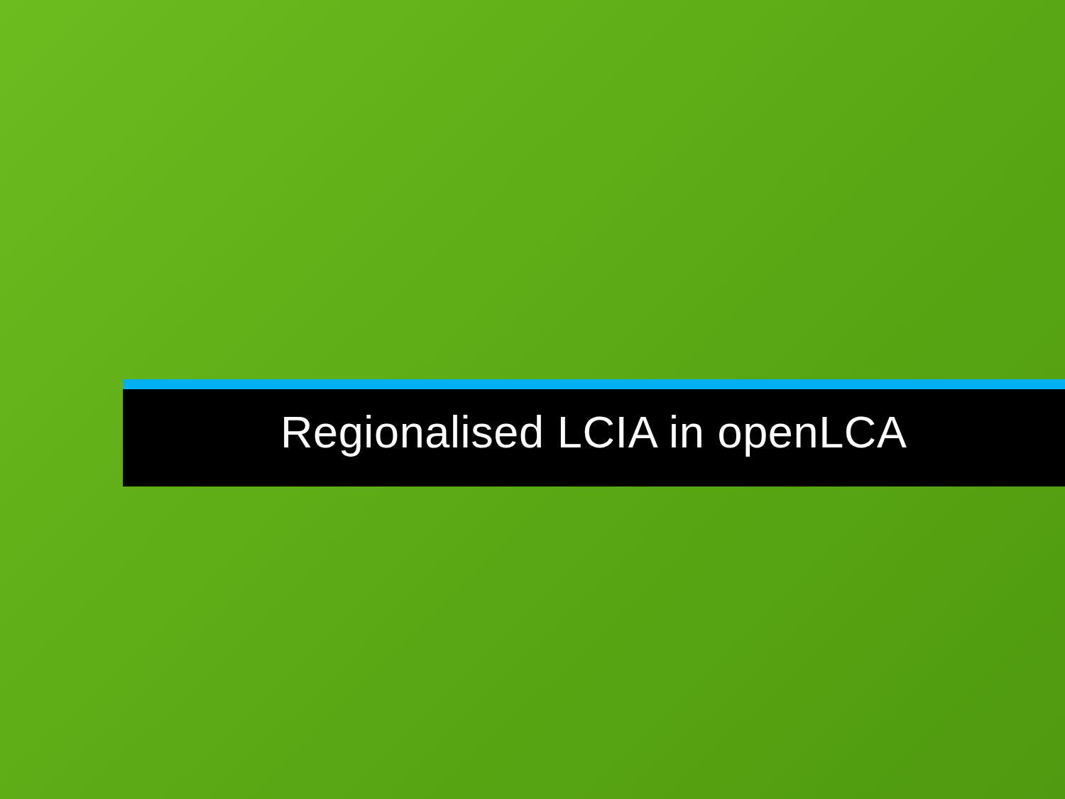Regionalised LCIA in openLCA